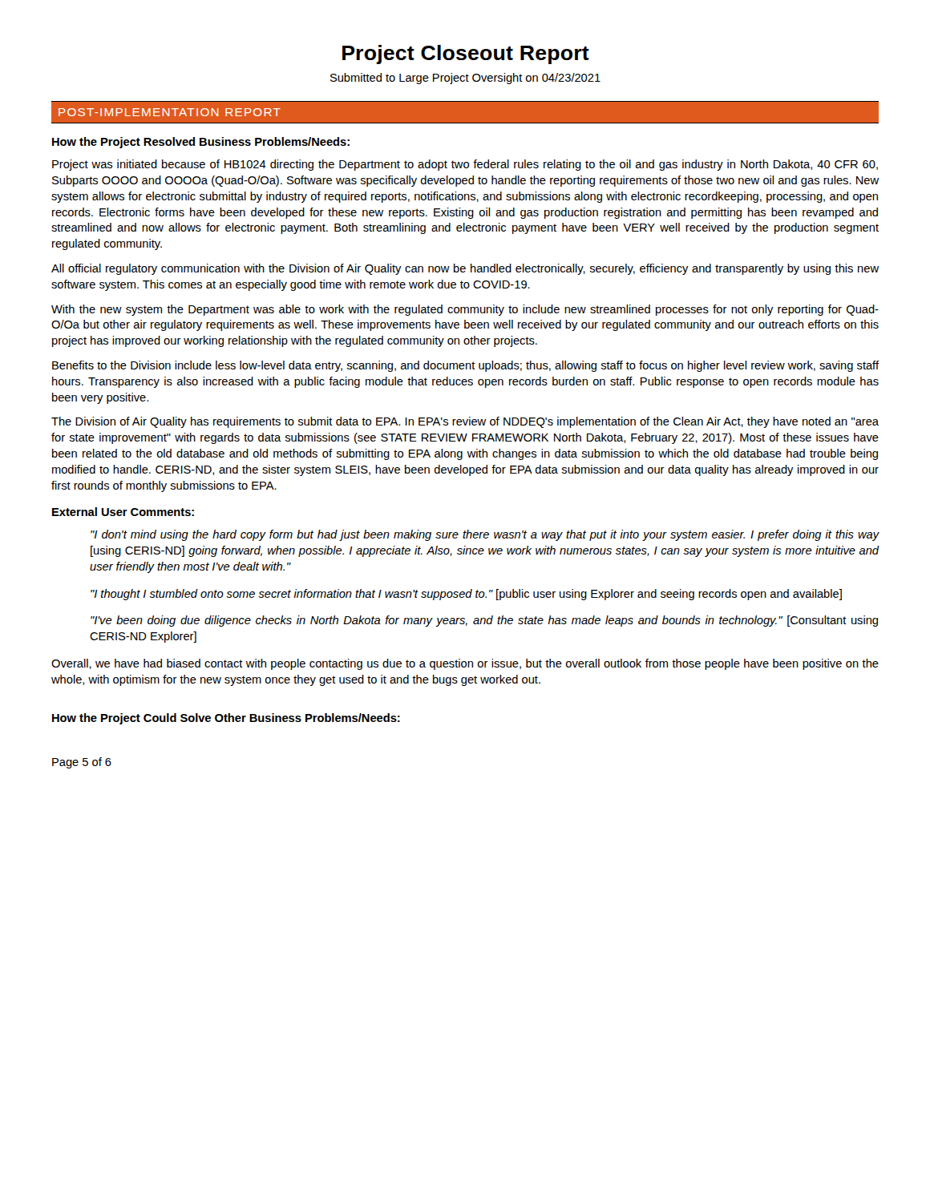Project Closeout Report
Submitted to Large Project Oversight on 04/23/2021
POST-IMPLEMENTATION REPORT
How the Project Resolved Business Problems/Needs:
Project was initiated because of HB1024 directing the Department to adopt two federal rules relating to the oil and gas industry in North Dakota, 40 CFR 60, Subparts OOOO and OOOOa (Quad-O/Oa). Software was specifically developed to handle the reporting requirements of those two new oil and gas rules. New system allows for electronic submittal by industry of required reports, notifications, and submissions along with electronic recordkeeping, processing, and open records. Electronic forms have been developed for these new reports. Existing oil and gas production registration and permitting has been revamped and streamlined and now allows for electronic payment. Both streamlining and electronic payment have been VERY well received by the production segment regulated community.
All official regulatory communication with the Division of Air Quality can now be handled electronically, securely, efficiency and transparently by using this new software system. This comes at an especially good time with remote work due to COVID-19.
With the new system the Department was able to work with the regulated community to include new streamlined processes for not only reporting for Quad-O/Oa but other air regulatory requirements as well. These improvements have been well received by our regulated community and our outreach efforts on this project has improved our working relationship with the regulated community on other projects.
Benefits to the Division include less low-level data entry, scanning, and document uploads; thus, allowing staff to focus on higher level review work, saving staff hours. Transparency is also increased with a public facing module that reduces open records burden on staff. Public response to open records module has been very positive.
The Division of Air Quality has requirements to submit data to EPA. In EPA's review of NDDEQ's implementation of the Clean Air Act, they have noted an "area for state improvement" with regards to data submissions (see STATE REVIEW FRAMEWORK North Dakota, February 22, 2017). Most of these issues have been related to the old database and old methods of submitting to EPA along with changes in data submission to which the old database had trouble being modified to handle. CERIS-ND, and the sister system SLEIS, have been developed for EPA data submission and our data quality has already improved in our first rounds of monthly submissions to EPA.
External User Comments:
"I don't mind using the hard copy form but had just been making sure there wasn't a way that put it into your system easier. I prefer doing it this way [using CERIS-ND] going forward, when possible. I appreciate it. Also, since we work with numerous states, I can say your system is more intuitive and user friendly then most I've dealt with."
"I thought I stumbled onto some secret information that I wasn't supposed to." [public user using Explorer and seeing records open and available]
"I've been doing due diligence checks in North Dakota for many years, and the state has made leaps and bounds in technology." [Consultant using CERIS-ND Explorer]
Overall, we have had biased contact with people contacting us due to a question or issue, but the overall outlook from those people have been positive on the whole, with optimism for the new system once they get used to it and the bugs get worked out.
How the Project Could Solve Other Business Problems/Needs:
Page 5 of 6